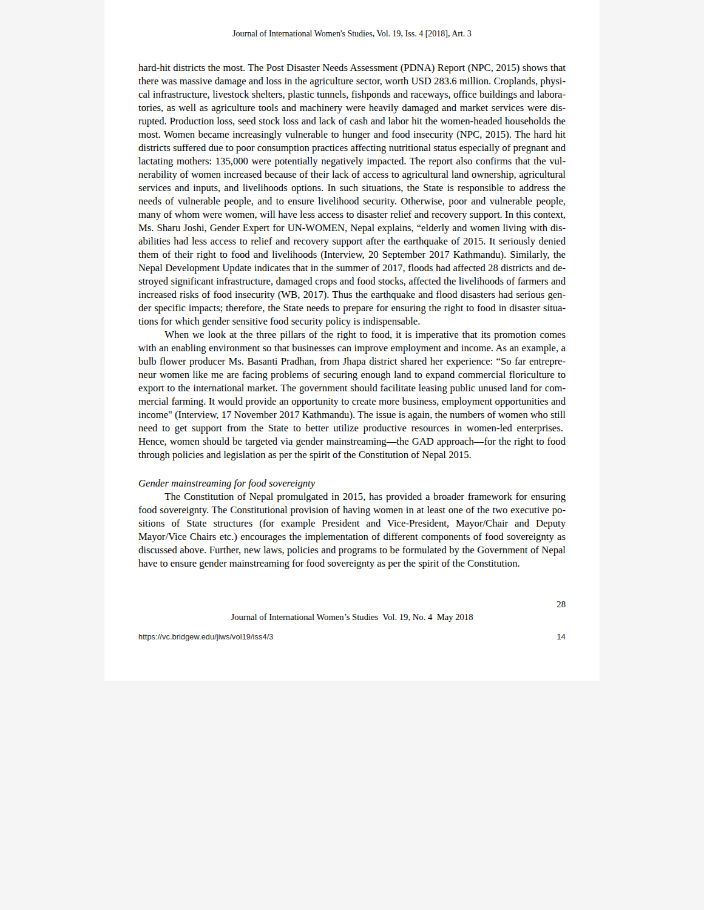Journal of International Women's Studies, Vol. 19, Iss. 4 [2018], Art. 3
hard-hit districts the most. The Post Disaster Needs Assessment (PDNA) Report (NPC, 2015) shows that there was massive damage and loss in the agriculture sector, worth USD 283.6 million. Croplands, physical infrastructure, livestock shelters, plastic tunnels, fishponds and raceways, office buildings and laboratories, as well as agriculture tools and machinery were heavily damaged and market services were disrupted. Production loss, seed stock loss and lack of cash and labor hit the women-headed households the most. Women became increasingly vulnerable to hunger and food insecurity (NPC, 2015). The hard hit districts suffered due to poor consumption practices affecting nutritional status especially of pregnant and lactating mothers: 135,000 were potentially negatively impacted. The report also confirms that the vulnerability of women increased because of their lack of access to agricultural land ownership, agricultural services and inputs, and livelihoods options. In such situations, the State is responsible to address the needs of vulnerable people, and to ensure livelihood security. Otherwise, poor and vulnerable people, many of whom were women, will have less access to disaster relief and recovery support. In this context, Ms. Sharu Joshi, Gender Expert for UN-WOMEN, Nepal explains, “elderly and women living with disabilities had less access to relief and recovery support after the earthquake of 2015. It seriously denied them of their right to food and livelihoods (Interview, 20 September 2017 Kathmandu). Similarly, the Nepal Development Update indicates that in the summer of 2017, floods had affected 28 districts and destroyed significant infrastructure, damaged crops and food stocks, affected the livelihoods of farmers and increased risks of food insecurity (WB, 2017). Thus the earthquake and flood disasters had serious gender specific impacts; therefore, the State needs to prepare for ensuring the right to food in disaster situations for which gender sensitive food security policy is indispensable.
When we look at the three pillars of the right to food, it is imperative that its promotion comes with an enabling environment so that businesses can improve employment and income. As an example, a bulb flower producer Ms. Basanti Pradhan, from Jhapa district shared her experience: “So far entrepreneur women like me are facing problems of securing enough land to expand commercial floriculture to export to the international market. The government should facilitate leasing public unused land for commercial farming. It would provide an opportunity to create more business, employment opportunities and income" (Interview, 17 November 2017 Kathmandu). The issue is again, the numbers of women who still need to get support from the State to better utilize productive resources in women-led enterprises. Hence, women should be targeted via gender mainstreaming—the GAD approach—for the right to food through policies and legislation as per the spirit of the Constitution of Nepal 2015.
Gender mainstreaming for food sovereignty
The Constitution of Nepal promulgated in 2015, has provided a broader framework for ensuring food sovereignty. The Constitutional provision of having women in at least one of the two executive positions of State structures (for example President and Vice-President, Mayor/Chair and Deputy Mayor/Vice Chairs etc.) encourages the implementation of different components of food sovereignty as discussed above. Further, new laws, policies and programs to be formulated by the Government of Nepal have to ensure gender mainstreaming for food sovereignty as per the spirit of the Constitution.
28
Journal of International Women’s Studies Vol. 19, No. 4 May 2018
https://vc.bridgew.edu/jiws/vol19/iss4/3 14